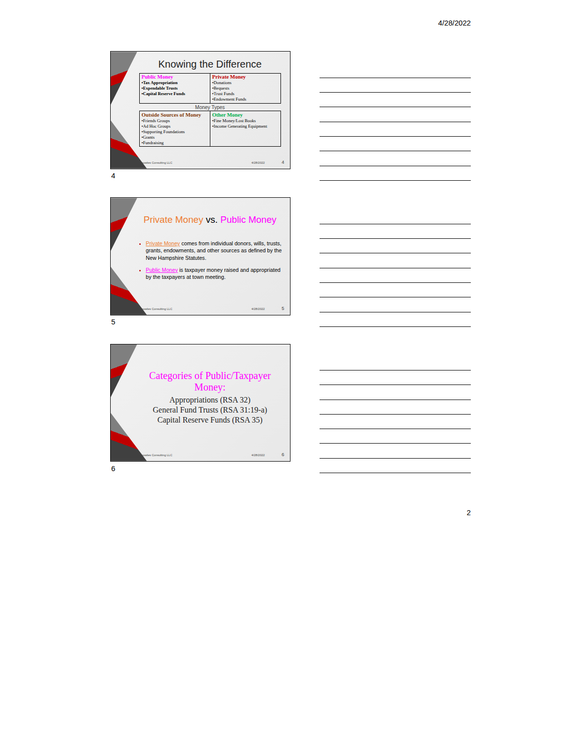4/28/2022
Knowing the Difference
| Public Money •Tax Appropriation •Expendable Trusts •Capital Reserve Funds | Private Money •Donations •Bequests •Trust Funds •Endowment Funds |
Money Types
| Outside Sources of Money •Friends Groups •Ad Hoc Groups •Supporting Foundations •Grants •Fundraising | Other Money •Fine Money/Lost Books •Income Generating Equipment |
Knowles Consulting LLC 4/28/20224
4
Private Money vs. Public Money
Private Money comes from individual donors, wills, trusts, grants, endowments, and other sources as defined by the New Hampshire Statutes.
Public Money is taxpayer money raised and appropriated by the taxpayers at town meeting.
Knowles Consulting LLC 4/28/20225
5
Categories of Public/Taxpayer Money:
Appropriations (RSA 32)
General Fund Trusts (RSA 31:19-a)
Capital Reserve Funds (RSA 35)
Knowles Consulting LLC 4/28/20226
6
2